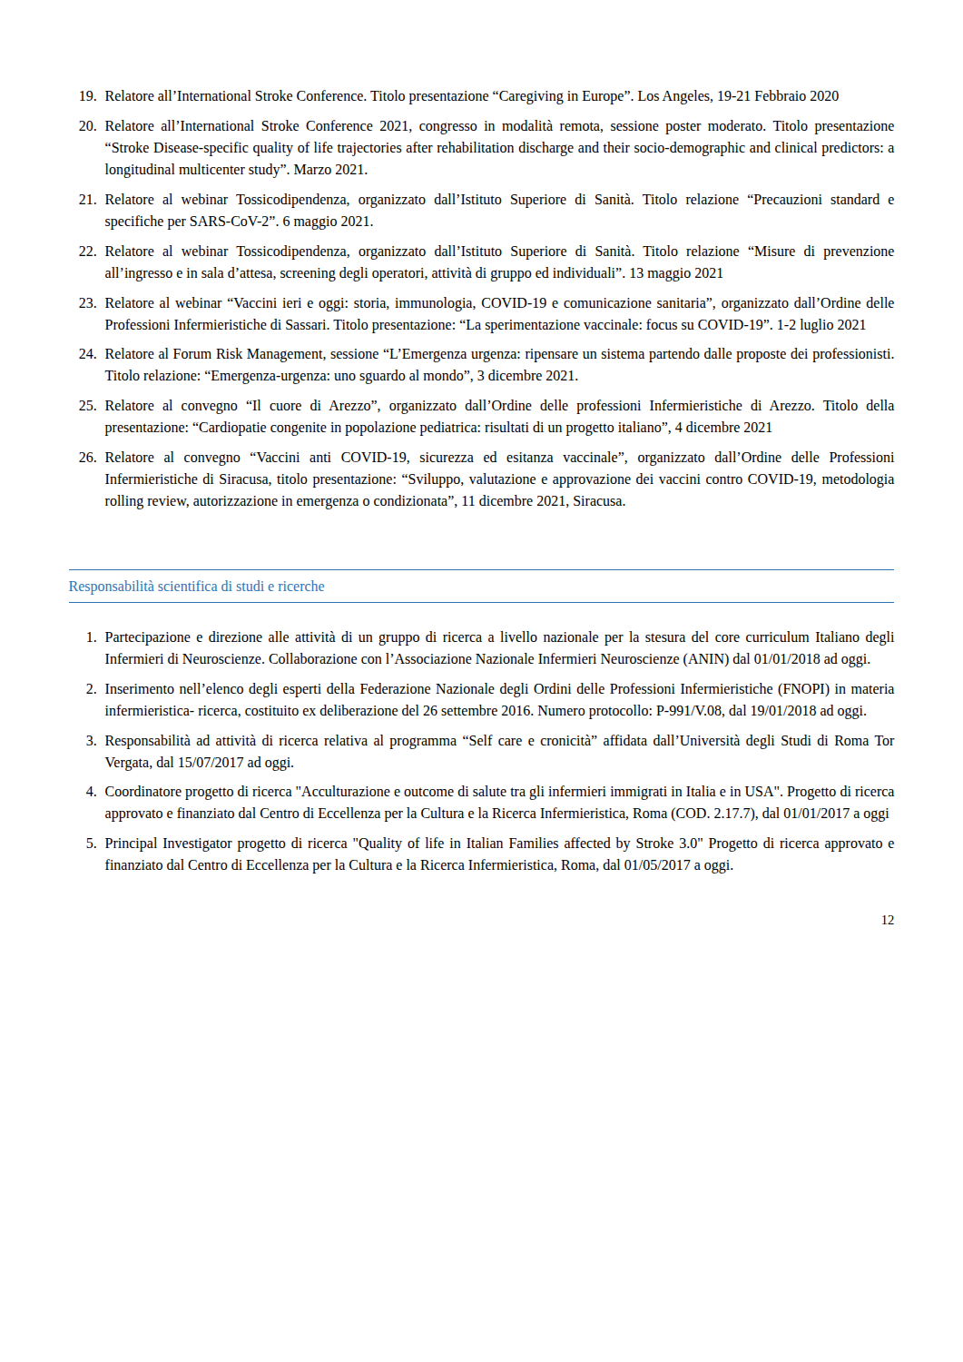Relatore all’International Stroke Conference. Titolo presentazione “Caregiving in Europe”. Los Angeles, 19-21 Febbraio 2020
Relatore all’International Stroke Conference 2021, congresso in modalità remota, sessione poster moderato. Titolo presentazione “Stroke Disease-specific quality of life trajectories after rehabilitation discharge and their socio-demographic and clinical predictors: a longitudinal multicenter study”. Marzo 2021.
Relatore al webinar Tossicodipendenza, organizzato dall’Istituto Superiore di Sanità. Titolo relazione “Precauzioni standard e specifiche per SARS-CoV-2”. 6 maggio 2021.
Relatore al webinar Tossicodipendenza, organizzato dall’Istituto Superiore di Sanità. Titolo relazione “Misure di prevenzione all’ingresso e in sala d’attesa, screening degli operatori, attività di gruppo ed individuali”. 13 maggio 2021
Relatore al webinar “Vaccini ieri e oggi: storia, immunologia, COVID-19 e comunicazione sanitaria”, organizzato dall’Ordine delle Professioni Infermieristiche di Sassari. Titolo presentazione: “La sperimentazione vaccinale: focus su COVID-19”. 1-2 luglio 2021
Relatore al Forum Risk Management, sessione “L’Emergenza urgenza: ripensare un sistema partendo dalle proposte dei professionisti. Titolo relazione: “Emergenza-urgenza: uno sguardo al mondo”, 3 dicembre 2021.
Relatore al convegno “Il cuore di Arezzo”, organizzato dall’Ordine delle professioni Infermieristiche di Arezzo. Titolo della presentazione: “Cardiopatie congenite in popolazione pediatrica: risultati di un progetto italiano”, 4 dicembre 2021
Relatore al convegno “Vaccini anti COVID-19, sicurezza ed esitanza vaccinale”, organizzato dall’Ordine delle Professioni Infermieristiche di Siracusa, titolo presentazione: “Sviluppo, valutazione e approvazione dei vaccini contro COVID-19, metodologia rolling review, autorizzazione in emergenza o condizionata”, 11 dicembre 2021, Siracusa.
Responsabilità scientifica di studi e ricerche
Partecipazione e direzione alle attività di un gruppo di ricerca a livello nazionale per la stesura del core curriculum Italiano degli Infermieri di Neuroscienze. Collaborazione con l’Associazione Nazionale Infermieri Neuroscienze (ANIN) dal 01/01/2018 ad oggi.
Inserimento nell’elenco degli esperti della Federazione Nazionale degli Ordini delle Professioni Infermieristiche (FNOPI) in materia infermieristica- ricerca, costituito ex deliberazione del 26 settembre 2016. Numero protocollo: P-991/V.08, dal 19/01/2018 ad oggi.
Responsabilità ad attività di ricerca relativa al programma “Self care e cronicità” affidata dall’Università degli Studi di Roma Tor Vergata, dal 15/07/2017 ad oggi.
Coordinatore progetto di ricerca "Acculturazione e outcome di salute tra gli infermieri immigrati in Italia e in USA". Progetto di ricerca approvato e finanziato dal Centro di Eccellenza per la Cultura e la Ricerca Infermieristica, Roma (COD. 2.17.7), dal 01/01/2017 a oggi
Principal Investigator progetto di ricerca "Quality of life in Italian Families affected by Stroke 3.0" Progetto di ricerca approvato e finanziato dal Centro di Eccellenza per la Cultura e la Ricerca Infermieristica, Roma, dal 01/05/2017 a oggi.
12